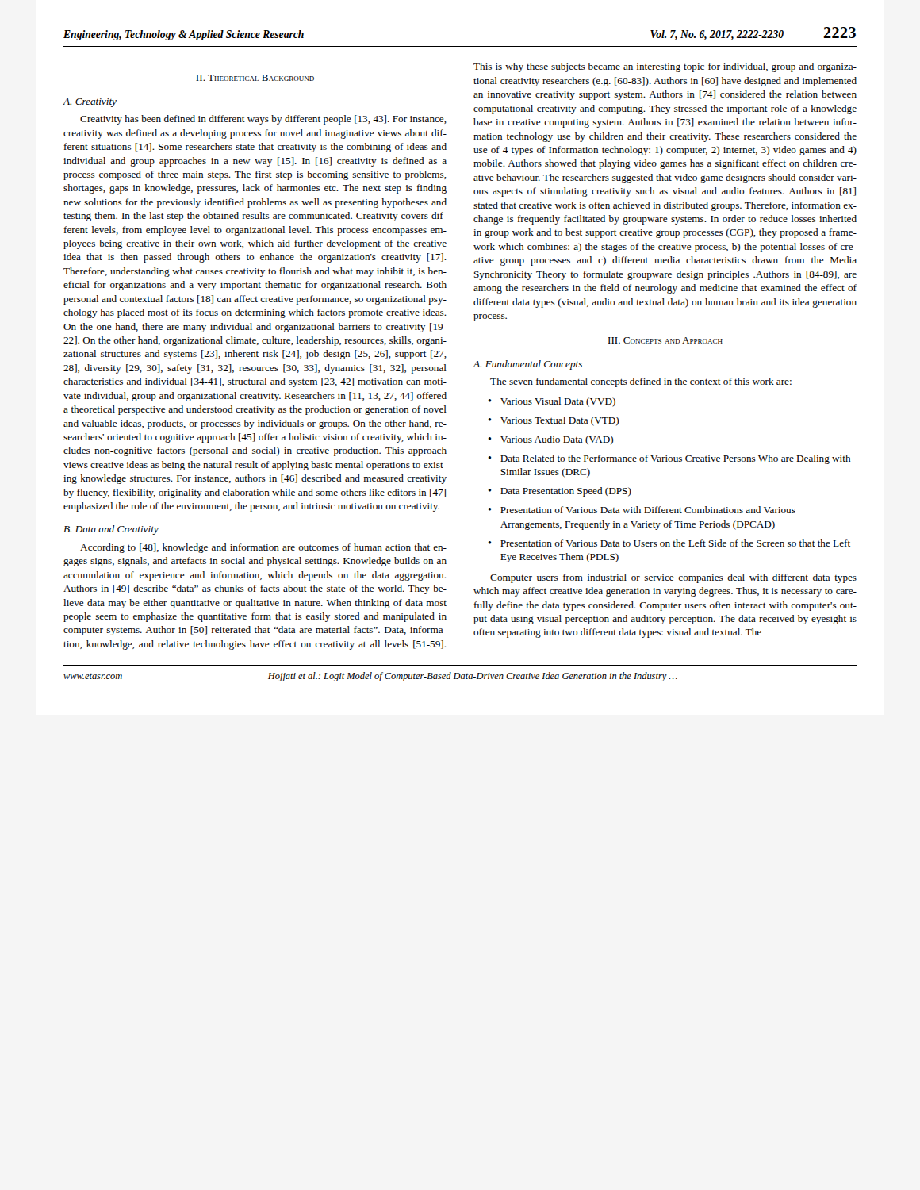Engineering, Technology & Applied Science Research Vol. 7, No. 6, 2017, 2222-2230 2223
II. Theoretical Background
A. Creativity
Creativity has been defined in different ways by different people [13, 43]. For instance, creativity was defined as a developing process for novel and imaginative views about different situations [14]. Some researchers state that creativity is the combining of ideas and individual and group approaches in a new way [15]. In [16] creativity is defined as a process composed of three main steps. The first step is becoming sensitive to problems, shortages, gaps in knowledge, pressures, lack of harmonies etc. The next step is finding new solutions for the previously identified problems as well as presenting hypotheses and testing them. In the last step the obtained results are communicated. Creativity covers different levels, from employee level to organizational level. This process encompasses employees being creative in their own work, which aid further development of the creative idea that is then passed through others to enhance the organization's creativity [17]. Therefore, understanding what causes creativity to flourish and what may inhibit it, is beneficial for organizations and a very important thematic for organizational research. Both personal and contextual factors [18] can affect creative performance, so organizational psychology has placed most of its focus on determining which factors promote creative ideas. On the one hand, there are many individual and organizational barriers to creativity [19-22]. On the other hand, organizational climate, culture, leadership, resources, skills, organizational structures and systems [23], inherent risk [24], job design [25, 26], support [27, 28], diversity [29, 30], safety [31, 32], resources [30, 33], dynamics [31, 32], personal characteristics and individual [34-41], structural and system [23, 42] motivation can motivate individual, group and organizational creativity. Researchers in [11, 13, 27, 44] offered a theoretical perspective and understood creativity as the production or generation of novel and valuable ideas, products, or processes by individuals or groups. On the other hand, researchers' oriented to cognitive approach [45] offer a holistic vision of creativity, which includes non-cognitive factors (personal and social) in creative production. This approach views creative ideas as being the natural result of applying basic mental operations to existing knowledge structures. For instance, authors in [46] described and measured creativity by fluency, flexibility, originality and elaboration while and some others like editors in [47] emphasized the role of the environment, the person, and intrinsic motivation on creativity.
B. Data and Creativity
According to [48], knowledge and information are outcomes of human action that engages signs, signals, and artefacts in social and physical settings. Knowledge builds on an accumulation of experience and information, which depends on the data aggregation. Authors in [49] describe “data” as chunks of facts about the state of the world. They believe data may be either quantitative or qualitative in nature. When thinking of data most people seem to emphasize the quantitative form that is easily stored and manipulated in computer systems. Author in [50] reiterated that “data are material facts”. Data, information, knowledge, and relative technologies have effect on creativity at all levels [51-59]. This is why these subjects became an interesting topic for individual, group and organizational creativity researchers (e.g. [60-83]). Authors in [60] have designed and implemented an innovative creativity support system. Authors in [74] considered the relation between computational creativity and computing. They stressed the important role of a knowledge base in creative computing system. Authors in [73] examined the relation between information technology use by children and their creativity. These researchers considered the use of 4 types of Information technology: 1) computer, 2) internet, 3) video games and 4) mobile. Authors showed that playing video games has a significant effect on children creative behaviour. The researchers suggested that video game designers should consider various aspects of stimulating creativity such as visual and audio features. Authors in [81] stated that creative work is often achieved in distributed groups. Therefore, information exchange is frequently facilitated by groupware systems. In order to reduce losses inherited in group work and to best support creative group processes (CGP), they proposed a framework which combines: a) the stages of the creative process, b) the potential losses of creative group processes and c) different media characteristics drawn from the Media Synchronicity Theory to formulate groupware design principles .Authors in [84-89], are among the researchers in the field of neurology and medicine that examined the effect of different data types (visual, audio and textual data) on human brain and its idea generation process.
III. Concepts and Approach
A. Fundamental Concepts
The seven fundamental concepts defined in the context of this work are:
Various Visual Data (VVD)
Various Textual Data (VTD)
Various Audio Data (VAD)
Data Related to the Performance of Various Creative Persons Who are Dealing with Similar Issues (DRC)
Data Presentation Speed (DPS)
Presentation of Various Data with Different Combinations and Various Arrangements, Frequently in a Variety of Time Periods (DPCAD)
Presentation of Various Data to Users on the Left Side of the Screen so that the Left Eye Receives Them (PDLS)
Computer users from industrial or service companies deal with different data types which may affect creative idea generation in varying degrees. Thus, it is necessary to carefully define the data types considered. Computer users often interact with computer's output data using visual perception and auditory perception. The data received by eyesight is often separating into two different data types: visual and textual. The
www.etasr.com Hojjati et al.: Logit Model of Computer-Based Data-Driven Creative Idea Generation in the Industry …